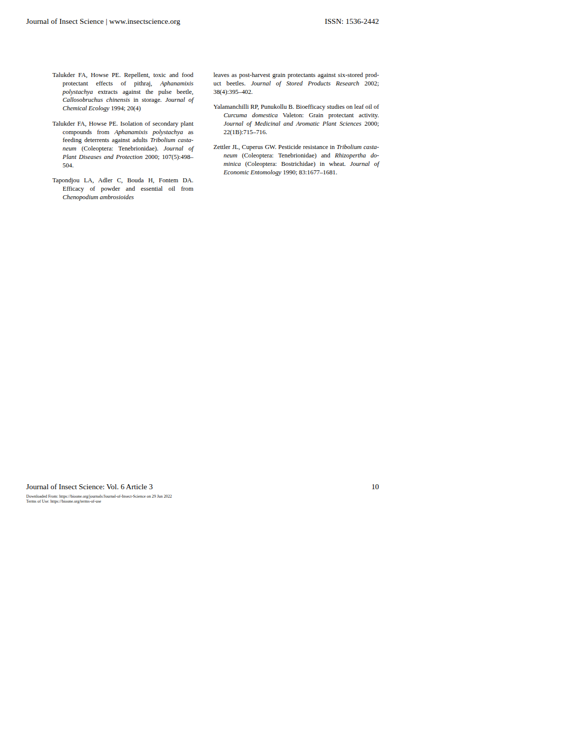Journal of Insect Science | www.insectscience.org ISSN: 1536-2442
Talukder FA, Howse PE. Repellent, toxic and food protectant effects of pithraj, Aphanamixis polystachya extracts against the pulse beetle, Callosobruchus chinensis in storage. Journal of Chemical Ecology 1994; 20(4)
Talukder FA, Howse PE. Isolation of secondary plant compounds from Aphanamixis polystachya as feeding deterrents against adults Tribolium castaneum (Coleoptera: Tenebrionidae). Journal of Plant Diseases and Protection 2000; 107(5):498–504.
Tapondjou LA, Adler C, Bouda H, Fontem DA. Efficacy of powder and essential oil from Chenopodium ambrosioides
leaves as post-harvest grain protectants against six-stored product beetles. Journal of Stored Products Research 2002; 38(4):395–402.
Yalamanchilli RP, Punukollu B. Bioefficacy studies on leaf oil of Curcuma domestica Valeton: Grain protectant activity. Journal of Medicinal and Aromatic Plant Sciences 2000; 22(1B):715–716.
Zettler JL, Cuperus GW. Pesticide resistance in Tribolium castaneum (Coleoptera: Tenebrionidae) and Rhizopertha dominica (Coleoptera: Bostrichidae) in wheat. Journal of Economic Entomology 1990; 83:1677–1681.
Journal of Insect Science: Vol. 6 Article 3 10
Downloaded From: https://bioone.org/journals/Journal-of-Insect-Science on 29 Jun 2022
Terms of Use: https://bioone.org/terms-of-use